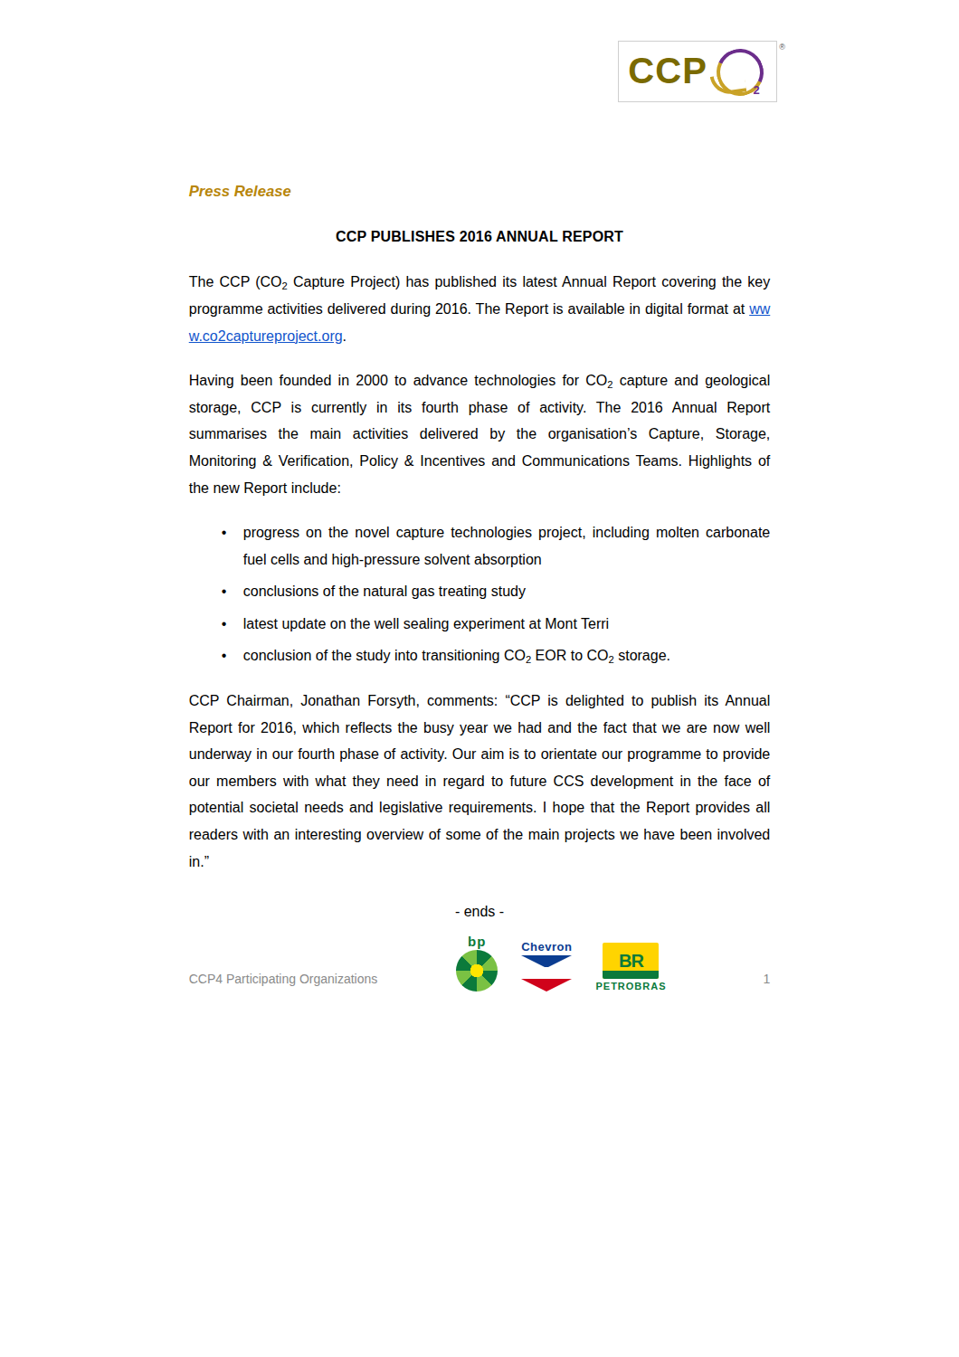CCP 2 ®
Press Release
CCP PUBLISHES 2016 ANNUAL REPORT
The CCP (CO2 Capture Project) has published its latest Annual Report covering the key programme activities delivered during 2016. The Report is available in digital format at www.co2captureproject.org.
Having been founded in 2000 to advance technologies for CO2 capture and geological storage, CCP is currently in its fourth phase of activity. The 2016 Annual Report summarises the main activities delivered by the organisation’s Capture, Storage, Monitoring & Verification, Policy & Incentives and Communications Teams. Highlights of the new Report include:
progress on the novel capture technologies project, including molten carbonate fuel cells and high-pressure solvent absorption
conclusions of the natural gas treating study
latest update on the well sealing experiment at Mont Terri
conclusion of the study into transitioning CO2 EOR to CO2 storage.
CCP Chairman, Jonathan Forsyth, comments: “CCP is delighted to publish its Annual Report for 2016, which reflects the busy year we had and the fact that we are now well underway in our fourth phase of activity. Our aim is to orientate our programme to provide our members with what they need in regard to future CCS development in the face of potential societal needs and legislative requirements. I hope that the Report provides all readers with an interesting overview of some of the main projects we have been involved in.”
- ends -
CCP4 Participating Organizations
bp
Chevron
PETROBRAS
1